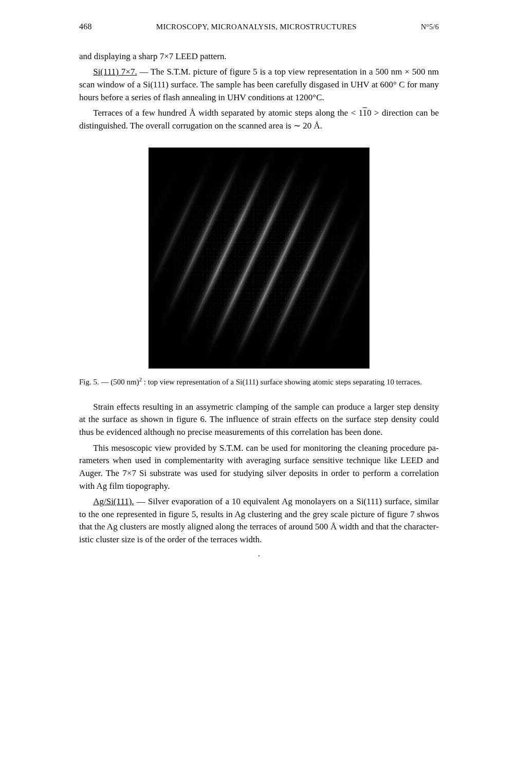468 MICROSCOPY, MICROANALYSIS, MICROSTRUCTURES N°5/6
and displaying a sharp 7×7 LEED pattern.
Si(111) 7×7. — The S.T.M. picture of figure 5 is a top view representation in a 500 nm × 500 nm scan window of a Si(111) surface. The sample has been carefully disgased in UHV at 600° C for many hours before a series of flash annealing in UHV conditions at 1200°C.
Terraces of a few hundred Å width separated by atomic steps along the < 110 > direction can be distinguished. The overall corrugation on the scanned area is ∼ 20 Å.
Fig. 5. — (500 nm)2 : top view representation of a Si(111) surface showing atomic steps separating 10 terraces.
Strain effects resulting in an assymetric clamping of the sample can produce a larger step density at the surface as shown in figure 6. The influence of strain effects on the surface step density could thus be evidenced although no precise measurements of this correlation has been done.
This mesoscopic view provided by S.T.M. can be used for monitoring the cleaning procedure parameters when used in complementarity with averaging surface sensitive technique like LEED and Auger. The 7×7 Si substrate was used for studying silver deposits in order to perform a correlation with Ag film tiopography.
Ag/Si(111). — Silver evaporation of a 10 equivalent Ag monolayers on a Si(111) surface, similar to the one represented in figure 5, results in Ag clustering and the grey scale picture of figure 7 shwos that the Ag clusters are mostly aligned along the terraces of around 500 Å width and that the characteristic cluster size is of the order of the terraces width.
,